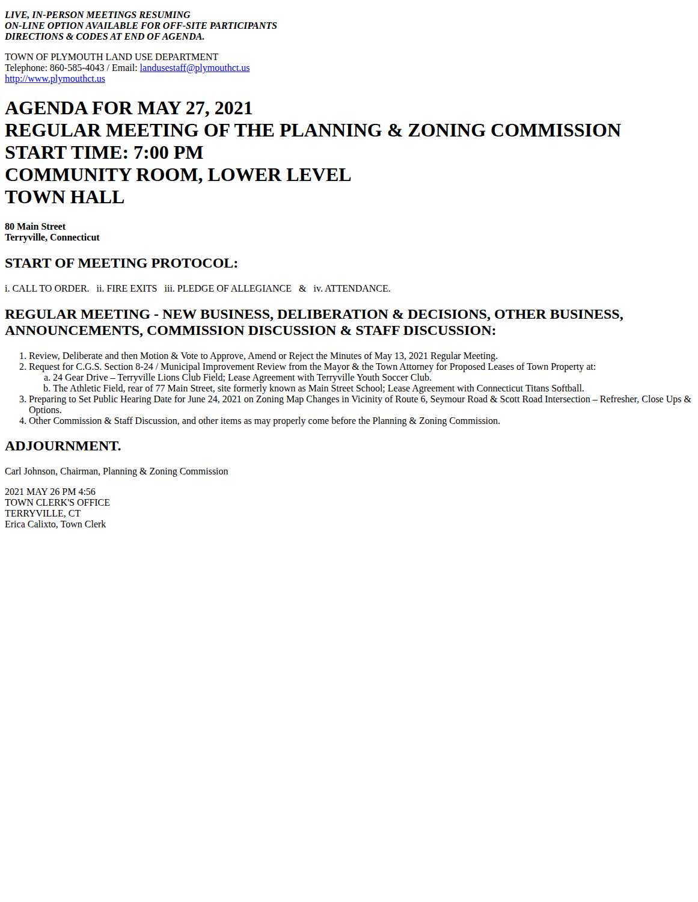LIVE, IN-PERSON MEETINGS RESUMING
ON-LINE OPTION AVAILABLE FOR OFF-SITE PARTICIPANTS
DIRECTIONS & CODES AT END OF AGENDA.
TOWN OF PLYMOUTH LAND USE DEPARTMENT
Telephone: 860-585-4043 / Email: landusestaff@plymouthct.us
http://www.plymouthct.us
AGENDA FOR MAY 27, 2021
REGULAR MEETING OF THE PLANNING & ZONING COMMISSION
START TIME: 7:00 PM
COMMUNITY ROOM, LOWER LEVEL
TOWN HALL
80 Main Street
Terryville, Connecticut
START OF MEETING PROTOCOL:
i. CALL TO ORDER. ii. FIRE EXITS iii. PLEDGE OF ALLEGIANCE & iv. ATTENDANCE.
REGULAR MEETING - NEW BUSINESS, DELIBERATION & DECISIONS, OTHER BUSINESS, ANNOUNCEMENTS, COMMISSION DISCUSSION & STAFF DISCUSSION:
Review, Deliberate and then Motion & Vote to Approve, Amend or Reject the Minutes of May 13, 2021 Regular Meeting.
Request for C.G.S. Section 8-24 / Municipal Improvement Review from the Mayor & the Town Attorney for Proposed Leases of Town Property at:
24 Gear Drive – Terryville Lions Club Field; Lease Agreement with Terryville Youth Soccer Club.
The Athletic Field, rear of 77 Main Street, site formerly known as Main Street School; Lease Agreement with Connecticut Titans Softball.
Preparing to Set Public Hearing Date for June 24, 2021 on Zoning Map Changes in Vicinity of Route 6, Seymour Road & Scott Road Intersection – Refresher, Close Ups & Options.
Other Commission & Staff Discussion, and other items as may properly come before the Planning & Zoning Commission.
ADJOURNMENT.
Carl Johnson, Chairman, Planning & Zoning Commission
2021 MAY 26 PM 4:56
TOWN CLERK'S OFFICE
TERRYVILLE, CT
Erica Calixto, Town Clerk